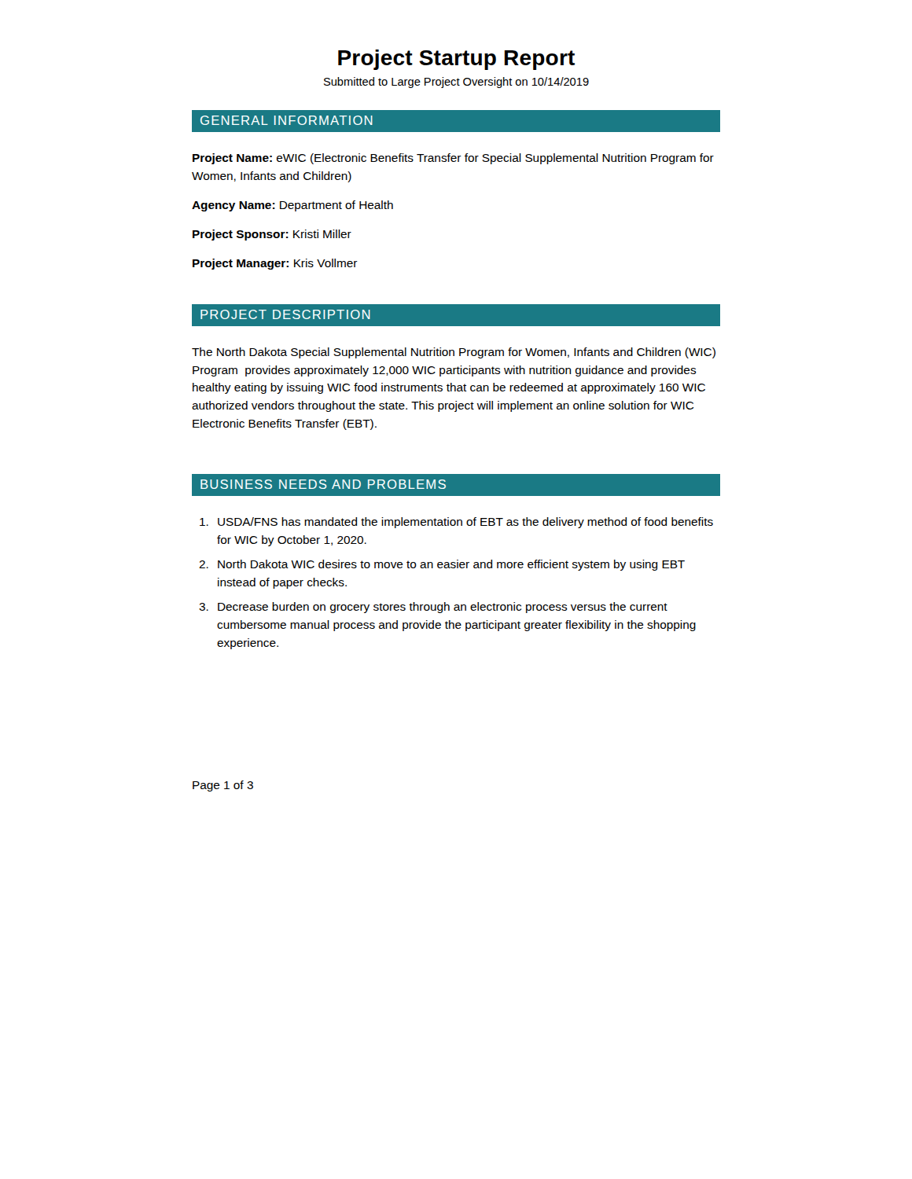Project Startup Report
Submitted to Large Project Oversight on 10/14/2019
GENERAL INFORMATION
Project Name: eWIC (Electronic Benefits Transfer for Special Supplemental Nutrition Program for Women, Infants and Children)
Agency Name: Department of Health
Project Sponsor: Kristi Miller
Project Manager: Kris Vollmer
PROJECT DESCRIPTION
The North Dakota Special Supplemental Nutrition Program for Women, Infants and Children (WIC) Program provides approximately 12,000 WIC participants with nutrition guidance and provides healthy eating by issuing WIC food instruments that can be redeemed at approximately 160 WIC authorized vendors throughout the state. This project will implement an online solution for WIC Electronic Benefits Transfer (EBT).
BUSINESS NEEDS AND PROBLEMS
USDA/FNS has mandated the implementation of EBT as the delivery method of food benefits for WIC by October 1, 2020.
North Dakota WIC desires to move to an easier and more efficient system by using EBT instead of paper checks.
Decrease burden on grocery stores through an electronic process versus the current cumbersome manual process and provide the participant greater flexibility in the shopping experience.
Page 1 of 3